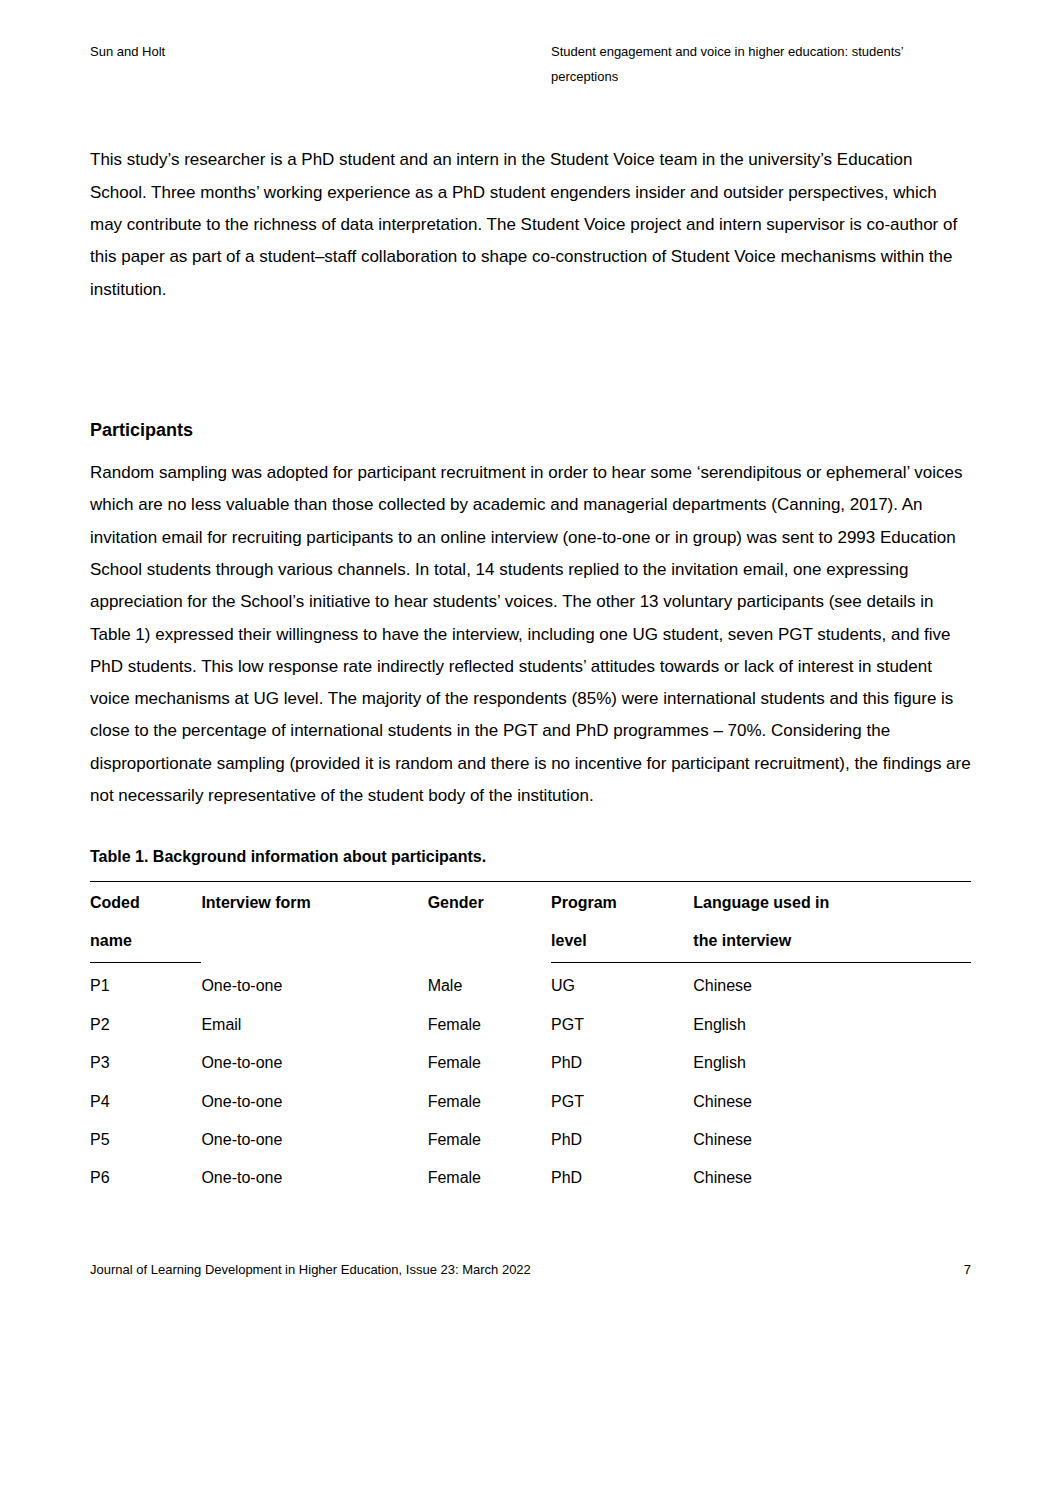Sun and Holt
Student engagement and voice in higher education: students’ perceptions
This study’s researcher is a PhD student and an intern in the Student Voice team in the university’s Education School. Three months’ working experience as a PhD student engenders insider and outsider perspectives, which may contribute to the richness of data interpretation. The Student Voice project and intern supervisor is co-author of this paper as part of a student–staff collaboration to shape co-construction of Student Voice mechanisms within the institution.
Participants
Random sampling was adopted for participant recruitment in order to hear some ‘serendipitous or ephemeral’ voices which are no less valuable than those collected by academic and managerial departments (Canning, 2017). An invitation email for recruiting participants to an online interview (one-to-one or in group) was sent to 2993 Education School students through various channels. In total, 14 students replied to the invitation email, one expressing appreciation for the School’s initiative to hear students’ voices. The other 13 voluntary participants (see details in Table 1) expressed their willingness to have the interview, including one UG student, seven PGT students, and five PhD students. This low response rate indirectly reflected students’ attitudes towards or lack of interest in student voice mechanisms at UG level. The majority of the respondents (85%) were international students and this figure is close to the percentage of international students in the PGT and PhD programmes – 70%. Considering the disproportionate sampling (provided it is random and there is no incentive for participant recruitment), the findings are not necessarily representative of the student body of the institution.
Table 1. Background information about participants.
| Coded | Interview form | Gender | Program | Language used in |
| --- | --- | --- | --- | --- |
| name | level | the interview |
| P1 | One-to-one | Male | UG | Chinese |
| P2 | Email | Female | PGT | English |
| P3 | One-to-one | Female | PhD | English |
| P4 | One-to-one | Female | PGT | Chinese |
| P5 | One-to-one | Female | PhD | Chinese |
| P6 | One-to-one | Female | PhD | Chinese |
Journal of Learning Development in Higher Education, Issue 23: March 2022
7